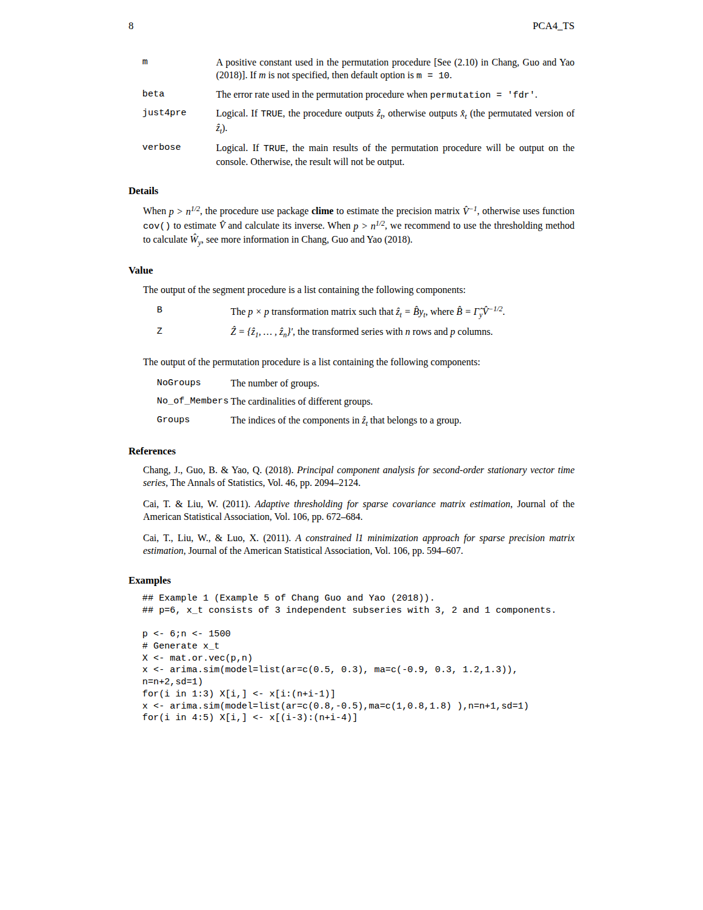8 PCA4_TS
m
A positive constant used in the permutation procedure [See (2.10) in Chang, Guo and Yao (2018)]. If m is not specified, then default option is m = 10.
beta
The error rate used in the permutation procedure when permutation = 'fdr'.
just4pre
Logical. If TRUE, the procedure outputs ẑt, otherwise outputs x̂t (the permutated version of ẑt).
verbose
Logical. If TRUE, the main results of the permutation procedure will be output on the console. Otherwise, the result will not be output.
Details
When p > n1/2, the procedure use package clime to estimate the precision matrix V̂−1, otherwise uses function cov() to estimate V̂ and calculate its inverse. When p > n1/2, we recommend to use the thresholding method to calculate Ŵy, see more information in Chang, Guo and Yao (2018).
Value
The output of the segment procedure is a list containing the following components:
B
The p × p transformation matrix such that ẑt = B̂yt, where B̂ = Γ̂yV̂−1/2.
Z
Ẑ = {ẑ1, … , ẑn}′, the transformed series with n rows and p columns.
The output of the permutation procedure is a list containing the following components:
NoGroups
The number of groups.
No_of_Members
The cardinalities of different groups.
Groups
The indices of the components in ẑt that belongs to a group.
References
Chang, J., Guo, B. & Yao, Q. (2018). Principal component analysis for second-order stationary vector time series, The Annals of Statistics, Vol. 46, pp. 2094–2124.
Cai, T. & Liu, W. (2011). Adaptive thresholding for sparse covariance matrix estimation, Journal of the American Statistical Association, Vol. 106, pp. 672–684.
Cai, T., Liu, W., & Luo, X. (2011). A constrained l1 minimization approach for sparse precision matrix estimation, Journal of the American Statistical Association, Vol. 106, pp. 594–607.
Examples
## Example 1 (Example 5 of Chang Guo and Yao (2018)).
## p=6, x_t consists of 3 independent subseries with 3, 2 and 1 components.

p <- 6;n <- 1500
# Generate x_t
X <- mat.or.vec(p,n)
x <- arima.sim(model=list(ar=c(0.5, 0.3), ma=c(-0.9, 0.3, 1.2,1.3)),
n=n+2,sd=1)
for(i in 1:3) X[i,] <- x[i:(n+i-1)]
x <- arima.sim(model=list(ar=c(0.8,-0.5),ma=c(1,0.8,1.8) ),n=n+1,sd=1)
for(i in 4:5) X[i,] <- x[(i-3):(n+i-4)]